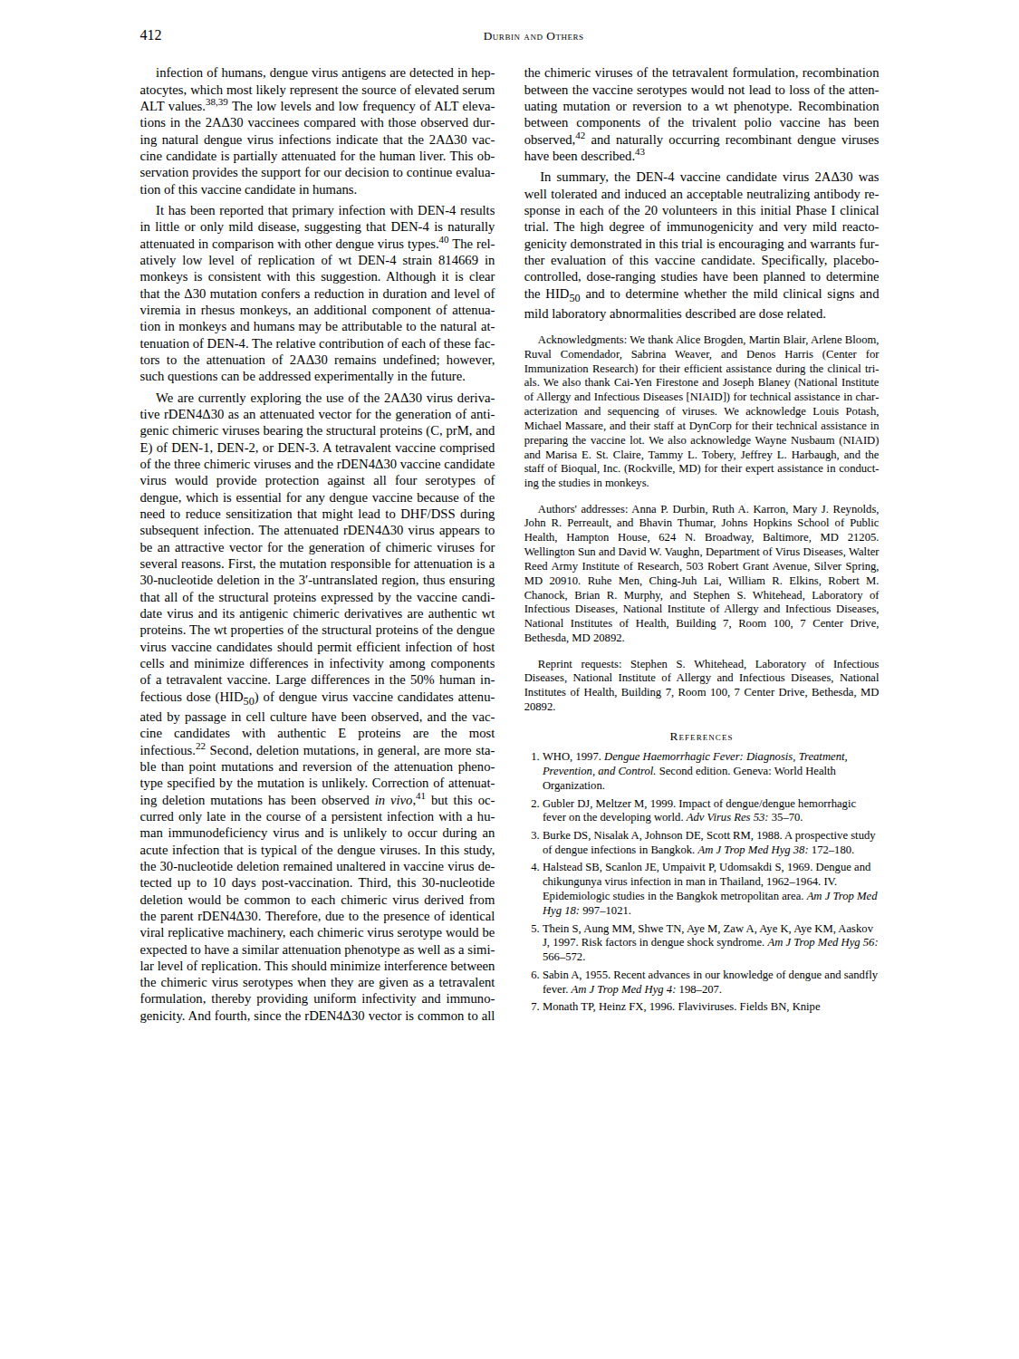412 Durbin and Others
infection of humans, dengue virus antigens are detected in hepatocytes, which most likely represent the source of elevated serum ALT values.38,39 The low levels and low frequency of ALT elevations in the 2AΔ30 vaccinees compared with those observed during natural dengue virus infections indicate that the 2AΔ30 vaccine candidate is partially attenuated for the human liver. This observation provides the support for our decision to continue evaluation of this vaccine candidate in humans.
It has been reported that primary infection with DEN-4 results in little or only mild disease, suggesting that DEN-4 is naturally attenuated in comparison with other dengue virus types.40 The relatively low level of replication of wt DEN-4 strain 814669 in monkeys is consistent with this suggestion. Although it is clear that the Δ30 mutation confers a reduction in duration and level of viremia in rhesus monkeys, an additional component of attenuation in monkeys and humans may be attributable to the natural attenuation of DEN-4. The relative contribution of each of these factors to the attenuation of 2AΔ30 remains undefined; however, such questions can be addressed experimentally in the future.
We are currently exploring the use of the 2AΔ30 virus derivative rDEN4Δ30 as an attenuated vector for the generation of antigenic chimeric viruses bearing the structural proteins (C, prM, and E) of DEN-1, DEN-2, or DEN-3. A tetravalent vaccine comprised of the three chimeric viruses and the rDEN4Δ30 vaccine candidate virus would provide protection against all four serotypes of dengue, which is essential for any dengue vaccine because of the need to reduce sensitization that might lead to DHF/DSS during subsequent infection. The attenuated rDEN4Δ30 virus appears to be an attractive vector for the generation of chimeric viruses for several reasons. First, the mutation responsible for attenuation is a 30-nucleotide deletion in the 3′-untranslated region, thus ensuring that all of the structural proteins expressed by the vaccine candidate virus and its antigenic chimeric derivatives are authentic wt proteins. The wt properties of the structural proteins of the dengue virus vaccine candidates should permit efficient infection of host cells and minimize differences in infectivity among components of a tetravalent vaccine. Large differences in the 50% human infectious dose (HID50) of dengue virus vaccine candidates attenuated by passage in cell culture have been observed, and the vaccine candidates with authentic E proteins are the most infectious.22 Second, deletion mutations, in general, are more stable than point mutations and reversion of the attenuation phenotype specified by the mutation is unlikely. Correction of attenuating deletion mutations has been observed in vivo,41 but this occurred only late in the course of a persistent infection with a human immunodeficiency virus and is unlikely to occur during an acute infection that is typical of the dengue viruses. In this study, the 30-nucleotide deletion remained unaltered in vaccine virus detected up to 10 days post-vaccination. Third, this 30-nucleotide deletion would be common to each chimeric virus derived from the parent rDEN4Δ30. Therefore, due to the presence of identical viral replicative machinery, each chimeric virus serotype would be expected to have a similar attenuation phenotype as well as a similar level of replication. This should minimize interference between the chimeric virus serotypes when they are given as a tetravalent formulation, thereby providing uniform infectivity and immunogenicity. And fourth, since the rDEN4Δ30 vector is common to all the chimeric viruses of the tetravalent formulation, recombination between the vaccine serotypes would not lead to loss of the attenuating mutation or reversion to a wt phenotype. Recombination between components of the trivalent polio vaccine has been observed,42 and naturally occurring recombinant dengue viruses have been described.43
In summary, the DEN-4 vaccine candidate virus 2AΔ30 was well tolerated and induced an acceptable neutralizing antibody response in each of the 20 volunteers in this initial Phase I clinical trial. The high degree of immunogenicity and very mild reactogenicity demonstrated in this trial is encouraging and warrants further evaluation of this vaccine candidate. Specifically, placebo-controlled, dose-ranging studies have been planned to determine the HID50 and to determine whether the mild clinical signs and mild laboratory abnormalities described are dose related.
Acknowledgments: We thank Alice Brogden, Martin Blair, Arlene Bloom, Ruval Comendador, Sabrina Weaver, and Denos Harris (Center for Immunization Research) for their efficient assistance during the clinical trials. We also thank Cai-Yen Firestone and Joseph Blaney (National Institute of Allergy and Infectious Diseases [NIAID]) for technical assistance in characterization and sequencing of viruses. We acknowledge Louis Potash, Michael Massare, and their staff at DynCorp for their technical assistance in preparing the vaccine lot. We also acknowledge Wayne Nusbaum (NIAID) and Marisa E. St. Claire, Tammy L. Tobery, Jeffrey L. Harbaugh, and the staff of Bioqual, Inc. (Rockville, MD) for their expert assistance in conducting the studies in monkeys.
Authors' addresses: Anna P. Durbin, Ruth A. Karron, Mary J. Reynolds, John R. Perreault, and Bhavin Thumar, Johns Hopkins School of Public Health, Hampton House, 624 N. Broadway, Baltimore, MD 21205. Wellington Sun and David W. Vaughn, Department of Virus Diseases, Walter Reed Army Institute of Research, 503 Robert Grant Avenue, Silver Spring, MD 20910. Ruhe Men, Ching-Juh Lai, William R. Elkins, Robert M. Chanock, Brian R. Murphy, and Stephen S. Whitehead, Laboratory of Infectious Diseases, National Institute of Allergy and Infectious Diseases, National Institutes of Health, Building 7, Room 100, 7 Center Drive, Bethesda, MD 20892.
Reprint requests: Stephen S. Whitehead, Laboratory of Infectious Diseases, National Institute of Allergy and Infectious Diseases, National Institutes of Health, Building 7, Room 100, 7 Center Drive, Bethesda, MD 20892.
References
WHO, 1997. Dengue Haemorrhagic Fever: Diagnosis, Treatment, Prevention, and Control. Second edition. Geneva: World Health Organization.
Gubler DJ, Meltzer M, 1999. Impact of dengue/dengue hemorrhagic fever on the developing world. Adv Virus Res 53: 35–70.
Burke DS, Nisalak A, Johnson DE, Scott RM, 1988. A prospective study of dengue infections in Bangkok. Am J Trop Med Hyg 38: 172–180.
Halstead SB, Scanlon JE, Umpaivit P, Udomsakdi S, 1969. Dengue and chikungunya virus infection in man in Thailand, 1962–1964. IV. Epidemiologic studies in the Bangkok metropolitan area. Am J Trop Med Hyg 18: 997–1021.
Thein S, Aung MM, Shwe TN, Aye M, Zaw A, Aye K, Aye KM, Aaskov J, 1997. Risk factors in dengue shock syndrome. Am J Trop Med Hyg 56: 566–572.
Sabin A, 1955. Recent advances in our knowledge of dengue and sandfly fever. Am J Trop Med Hyg 4: 198–207.
Monath TP, Heinz FX, 1996. Flaviviruses. Fields BN, Knipe